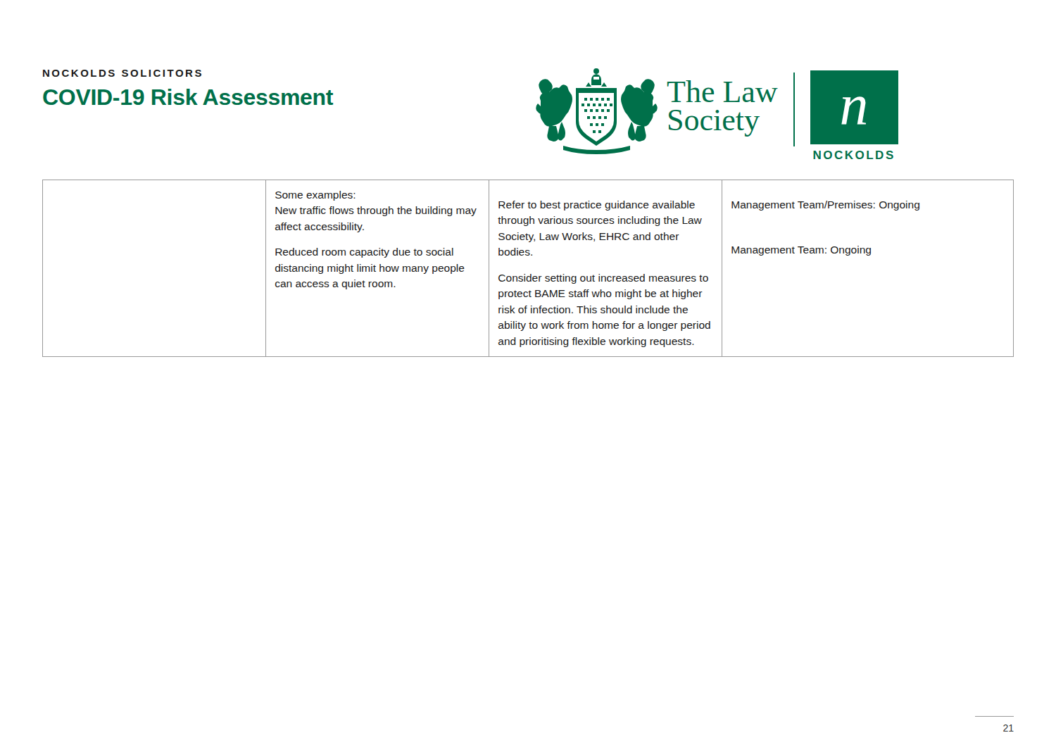NOCKOLDS SOLICITORS
COVID-19 Risk Assessment
The Law
Society
n
NOCKOLDS
| | Some examples: New traffic flows through the building may affect accessibility. Reduced room capacity due to social distancing might limit how many people can access a quiet room. | Refer to best practice guidance available through various sources including the Law Society, Law Works, EHRC and other bodies. Consider setting out increased measures to protect BAME staff who might be at higher risk of infection. This should include the ability to work from home for a longer period and prioritising flexible working requests. | Management Team/Premises: Ongoing Management Team: Ongoing |
21